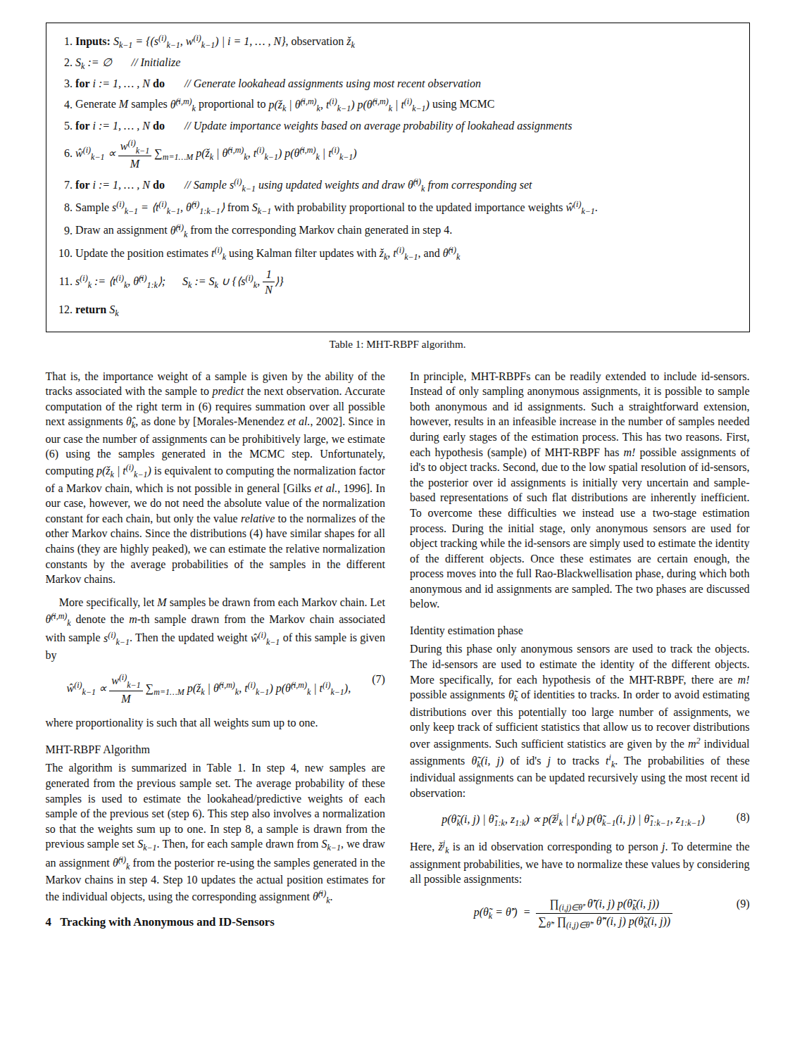Inputs: Sk−1 = {(s(i)k−1, w(i)k−1) | i = 1, … , N}, observation žk
Sk := ∅ // Initialize
for i := 1, … , N do // Generate lookahead assignments using most recent observation
Generate M samples θ̂(i,m)k proportional to p(žk | θ̂(i,m)k, t(i)k−1) p(θ̂(i,m)k | t(i)k−1) using MCMC
for i := 1, … , N do // Update importance weights based on average probability of lookahead assignments
ŵ(i)k−1 ∝ w(i)k−1 M ∑m=1…M p(žk | θ̂(i,m)k, t(i)k−1) p(θ̂(i,m)k | t(i)k−1)
for i := 1, … , N do // Sample s(i)k−1 using updated weights and draw θ̂(i)k from corresponding set
Sample s(i)k−1 = ⟨t(i)k−1, θ̂(i)1:k−1⟩ from Sk−1 with probability proportional to the updated importance weights ŵ(i)k−1.
Draw an assignment θ̂(i)k from the corresponding Markov chain generated in step 4.
Update the position estimates t(i)k using Kalman filter updates with žk, t(i)k−1, and θ̂(i)k
s(i)k := ⟨t(i)k, θ̂(i)1:k⟩; Sk := Sk ∪ {⟨s(i)k, 1 N⟩}
return Sk
Table 1: MHT-RBPF algorithm.
That is, the importance weight of a sample is given by the ability of the tracks associated with the sample to predict the next observation. Accurate computation of the right term in (6) requires summation over all possible next assignments θ̂k, as done by [Morales-Menendez et al., 2002]. Since in our case the number of assignments can be prohibitively large, we estimate (6) using the samples generated in the MCMC step. Unfortunately, computing p(žk | t(i)k−1) is equivalent to computing the normalization factor of a Markov chain, which is not possible in general [Gilks et al., 1996]. In our case, however, we do not need the absolute value of the normalization constant for each chain, but only the value relative to the normalizes of the other Markov chains. Since the distributions (4) have similar shapes for all chains (they are highly peaked), we can estimate the relative normalization constants by the average probabilities of the samples in the different Markov chains.
More specifically, let M samples be drawn from each Markov chain. Let θ̂(i,m)k denote the m-th sample drawn from the Markov chain associated with sample s(i)k−1. Then the updated weight ŵ(i)k−1 of this sample is given by
ŵ(i)k−1 ∝ w(i)k−1 M ∑m=1…M p(žk | θ̂(i,m)k, t(i)k−1) p(θ̂(i,m)k | t(i)k−1), (7)
where proportionality is such that all weights sum up to one.
MHT-RBPF Algorithm
The algorithm is summarized in Table 1. In step 4, new samples are generated from the previous sample set. The average probability of these samples is used to estimate the lookahead/predictive weights of each sample of the previous set (step 6). This step also involves a normalization so that the weights sum up to one. In step 8, a sample is drawn from the previous sample set Sk−1. Then, for each sample drawn from Sk−1, we draw an assignment θ̂(i)k from the posterior re-using the samples generated in the Markov chains in step 4. Step 10 updates the actual position estimates for the individual objects, using the corresponding assignment θ̂(i)k.
4 Tracking with Anonymous and ID-Sensors
In principle, MHT-RBPFs can be readily extended to include id-sensors. Instead of only sampling anonymous assignments, it is possible to sample both anonymous and id assignments. Such a straightforward extension, however, results in an infeasible increase in the number of samples needed during early stages of the estimation process. This has two reasons. First, each hypothesis (sample) of MHT-RBPF has m! possible assignments of id's to object tracks. Second, due to the low spatial resolution of id-sensors, the posterior over id assignments is initially very uncertain and sample-based representations of such flat distributions are inherently inefficient. To overcome these difficulties we instead use a two-stage estimation process. During the initial stage, only anonymous sensors are used for object tracking while the id-sensors are simply used to estimate the identity of the different objects. Once these estimates are certain enough, the process moves into the full Rao-Blackwellisation phase, during which both anonymous and id assignments are sampled. The two phases are discussed below.
Identity estimation phase
During this phase only anonymous sensors are used to track the objects. The id-sensors are used to estimate the identity of the different objects. More specifically, for each hypothesis of the MHT-RBPF, there are m! possible assignments θ̃k of identities to tracks. In order to avoid estimating distributions over this potentially too large number of assignments, we only keep track of sufficient statistics that allow us to recover distributions over assignments. Such sufficient statistics are given by the m2 individual assignments θ̃k(i, j) of id's j to tracks tik. The probabilities of these individual assignments can be updated recursively using the most recent id observation:
p(θ̃k(i, j) | θ̃1:k, z1:k) ∝ p(žjk | tik) p(θ̃k−1(i, j) | θ̃1:k−1, z1:k−1) (8)
Here, žjk is an id observation corresponding to person j. To determine the assignment probabilities, we have to normalize these values by considering all possible assignments:
p(θ̃k = θ̃′) = ∏(i,j)∈θ̃′ θ̃′(i, j) p(θ̃k(i, j)) ∑θ̃″ ∏(i,j)∈θ̃″ θ̃″(i, j) p(θ̃k(i, j)) (9)